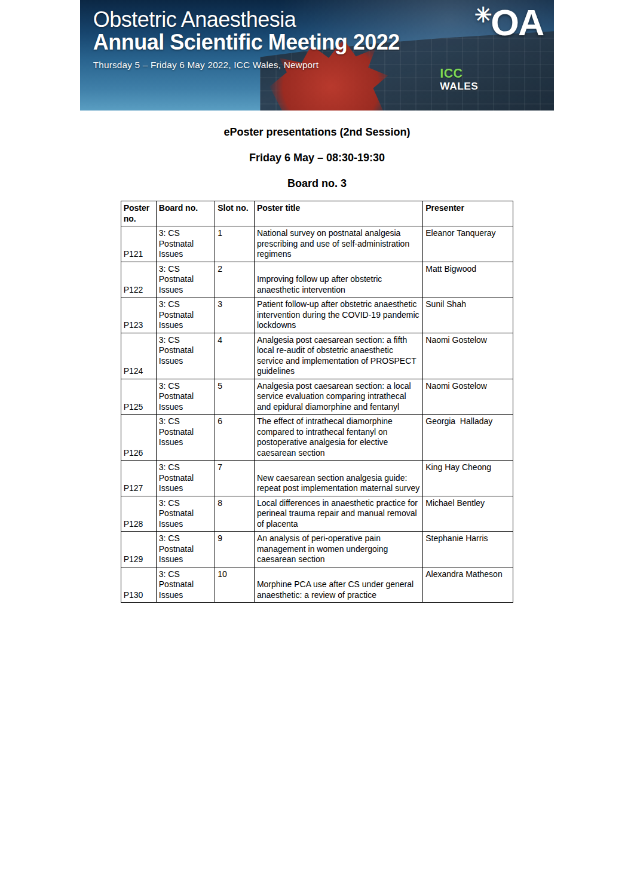ICCWALES
Obstetric Anaesthesia
Annual Scientific Meeting 2022
Thursday 5 – Friday 6 May 2022, ICC Wales, Newport
✳OA
ePoster presentations (2nd Session)
Friday 6 May – 08:30-19:30
Board no. 3
| Poster no. | Board no. | Slot no. | Poster title | Presenter |
| --- | --- | --- | --- | --- |
| P121 | 3: CS Postnatal Issues | 1 | National survey on postnatal analgesia prescribing and use of self-administration regimens | Eleanor Tanqueray |
| P122 | 3: CS Postnatal Issues | 2 | Improving follow up after obstetric anaesthetic intervention | Matt Bigwood |
| P123 | 3: CS Postnatal Issues | 3 | Patient follow-up after obstetric anaesthetic intervention during the COVID-19 pandemic lockdowns | Sunil Shah |
| P124 | 3: CS Postnatal Issues | 4 | Analgesia post caesarean section: a fifth local re-audit of obstetric anaesthetic service and implementation of PROSPECT guidelines | Naomi Gostelow |
| P125 | 3: CS Postnatal Issues | 5 | Analgesia post caesarean section: a local service evaluation comparing intrathecal and epidural diamorphine and fentanyl | Naomi Gostelow |
| P126 | 3: CS Postnatal Issues | 6 | The effect of intrathecal diamorphine compared to intrathecal fentanyl on postoperative analgesia for elective caesarean section | Georgia Halladay |
| P127 | 3: CS Postnatal Issues | 7 | New caesarean section analgesia guide: repeat post implementation maternal survey | King Hay Cheong |
| P128 | 3: CS Postnatal Issues | 8 | Local differences in anaesthetic practice for perineal trauma repair and manual removal of placenta | Michael Bentley |
| P129 | 3: CS Postnatal Issues | 9 | An analysis of peri-operative pain management in women undergoing caesarean section | Stephanie Harris |
| P130 | 3: CS Postnatal Issues | 10 | Morphine PCA use after CS under general anaesthetic: a review of practice | Alexandra Matheson |